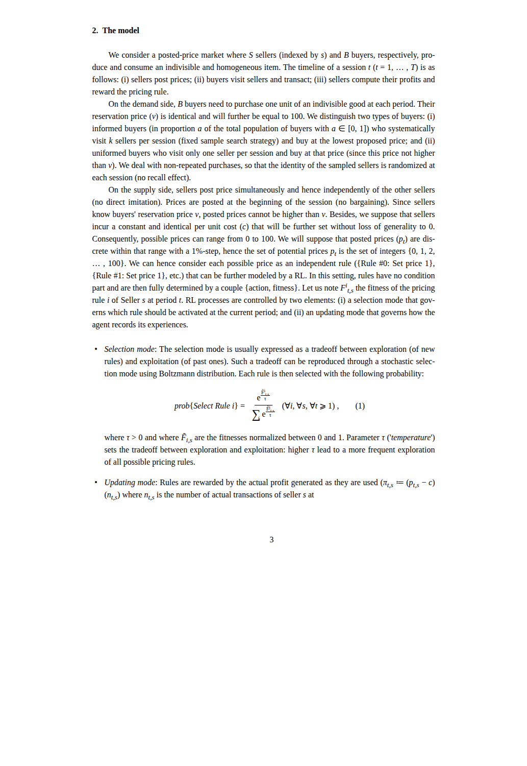2. The model
We consider a posted-price market where S sellers (indexed by s) and B buyers, respectively, produce and consume an indivisible and homogeneous item. The timeline of a session t (t = 1, … , T) is as follows: (i) sellers post prices; (ii) buyers visit sellers and transact; (iii) sellers compute their profits and reward the pricing rule.
On the demand side, B buyers need to purchase one unit of an indivisible good at each period. Their reservation price (v) is identical and will further be equal to 100. We distinguish two types of buyers: (i) informed buyers (in proportion a of the total population of buyers with a ∈ [0, 1]) who systematically visit k sellers per session (fixed sample search strategy) and buy at the lowest proposed price; and (ii) uniformed buyers who visit only one seller per session and buy at that price (since this price not higher than v). We deal with non-repeated purchases, so that the identity of the sampled sellers is randomized at each session (no recall effect).
On the supply side, sellers post price simultaneously and hence independently of the other sellers (no direct imitation). Prices are posted at the beginning of the session (no bargaining). Since sellers know buyers' reservation price v, posted prices cannot be higher than v. Besides, we suppose that sellers incur a constant and identical per unit cost (c) that will be further set without loss of generality to 0. Consequently, possible prices can range from 0 to 100. We will suppose that posted prices (pt) are discrete within that range with a 1%-step, hence the set of potential prices pt is the set of integers {0, 1, 2, … , 100}. We can hence consider each possible price as an independent rule ({Rule #0: Set price 1}, {Rule #1: Set price 1}, etc.) that can be further modeled by a RL. In this setting, rules have no condition part and are then fully determined by a couple {action, fitness}. Let us note Fit,s the fitness of the pricing rule i of Seller s at period t. RL processes are controlled by two elements: (i) a selection mode that governs which rule should be activated at the current period; and (ii) an updating mode that governs how the agent records its experiences.
Selection mode: The selection mode is usually expressed as a tradeoff between exploration (of new rules) and exploitation (of past ones). Such a tradeoff can be reproduced through a stochastic selection mode using Boltzmann distribution. Each rule is then selected with the following probability:
prob{Select Rule i} = eF̃it,s τ ∑j eF̃jt,s τ (∀i, ∀s, ∀t ⩾ 1) ,
(1)
where τ > 0 and where F̃i,s are the fitnesses normalized between 0 and 1. Parameter τ ('temperature') sets the tradeoff between exploration and exploitation: higher τ lead to a more frequent exploration of all possible pricing rules.
Updating mode: Rules are rewarded by the actual profit generated as they are used (πt,s ≔ (pt,s − c)(nt,s) where nt,s is the number of actual transactions of seller s at
3